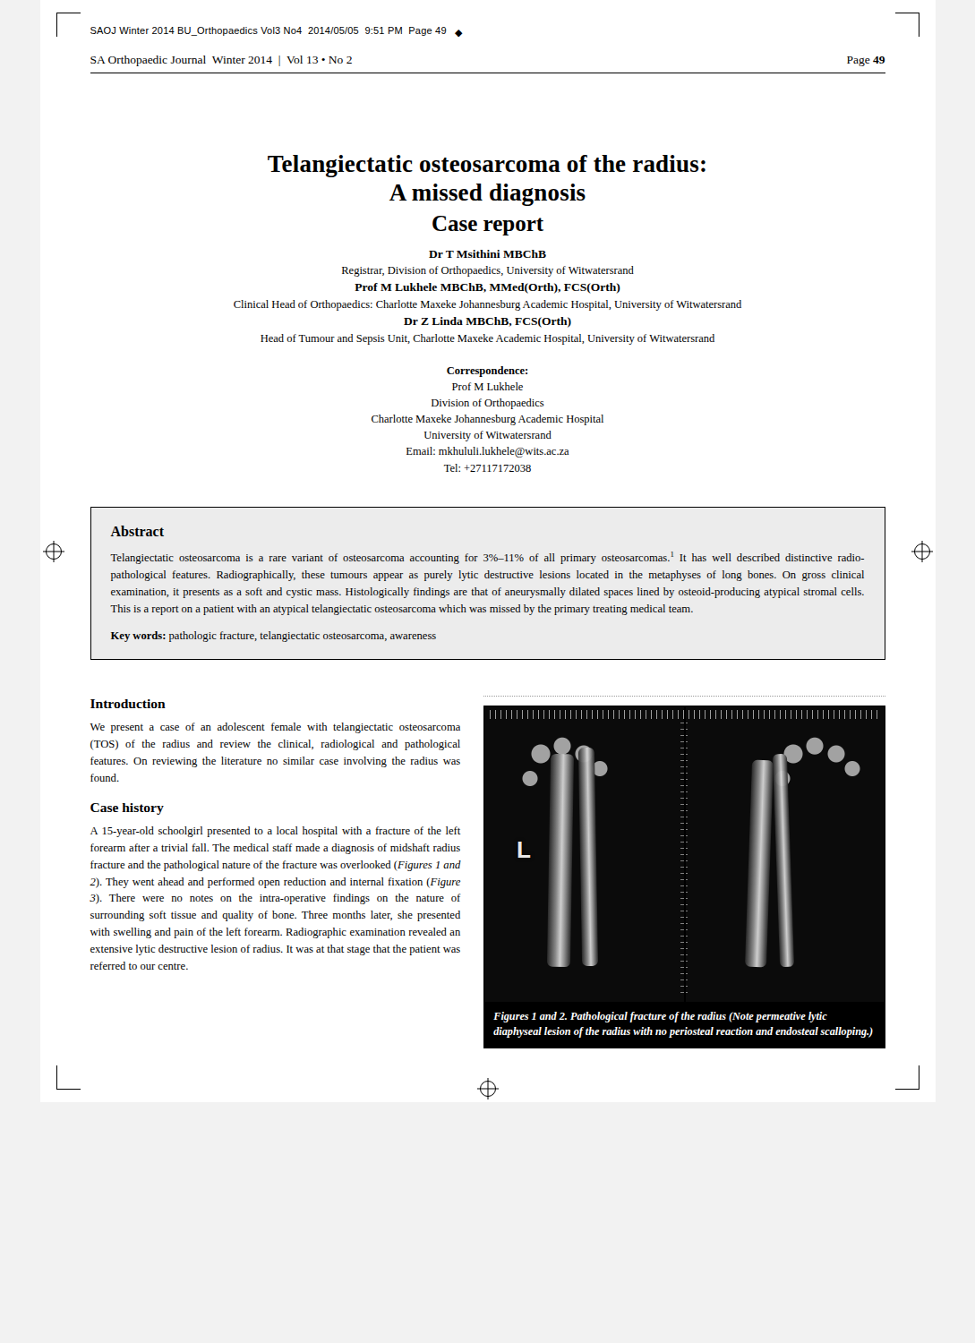SAOJ Winter 2014 BU_Orthopaedics Vol3 No4 2014/05/05 9:51 PM Page 49 ◆
SA Orthopaedic Journal Winter 2014 | Vol 13 • No 2
Page 49
Telangiectatic osteosarcoma of the radius:
A missed diagnosis
Case report
Dr T Msithini MBChB
Registrar, Division of Orthopaedics, University of Witwatersrand
Prof M Lukhele MBChB, MMed(Orth), FCS(Orth)
Clinical Head of Orthopaedics: Charlotte Maxeke Johannesburg Academic Hospital, University of Witwatersrand
Dr Z Linda MBChB, FCS(Orth)
Head of Tumour and Sepsis Unit, Charlotte Maxeke Academic Hospital, University of Witwatersrand
Correspondence:
Prof M Lukhele
Division of Orthopaedics
Charlotte Maxeke Johannesburg Academic Hospital
University of Witwatersrand
Email: mkhululi.lukhele@wits.ac.za
Tel: +27117172038
Abstract
Telangiectatic osteosarcoma is a rare variant of osteosarcoma accounting for 3%–11% of all primary osteosarcomas.1 It has well described distinctive radio-pathological features. Radiographically, these tumours appear as purely lytic destructive lesions located in the metaphyses of long bones. On gross clinical examination, it presents as a soft and cystic mass. Histologically findings are that of aneurysmally dilated spaces lined by osteoid-producing atypical stromal cells. This is a report on a patient with an atypical telangiectatic osteosarcoma which was missed by the primary treating medical team.
Key words: pathologic fracture, telangiectatic osteosarcoma, awareness
Introduction
We present a case of an adolescent female with telangiectatic osteosarcoma (TOS) of the radius and review the clinical, radiological and pathological features. On reviewing the literature no similar case involving the radius was found.
Case history
A 15-year-old schoolgirl presented to a local hospital with a fracture of the left forearm after a trivial fall. The medical staff made a diagnosis of midshaft radius fracture and the pathological nature of the fracture was overlooked (Figures 1 and 2). They went ahead and performed open reduction and internal fixation (Figure 3). There were no notes on the intra-operative findings on the nature of surrounding soft tissue and quality of bone. Three months later, she presented with swelling and pain of the left forearm. Radiographic examination revealed an extensive lytic destructive lesion of radius. It was at that stage that the patient was referred to our centre.
L
Figures 1 and 2. Pathological fracture of the radius (Note permeative lytic diaphyseal lesion of the radius with no periosteal reaction and endosteal scalloping.)